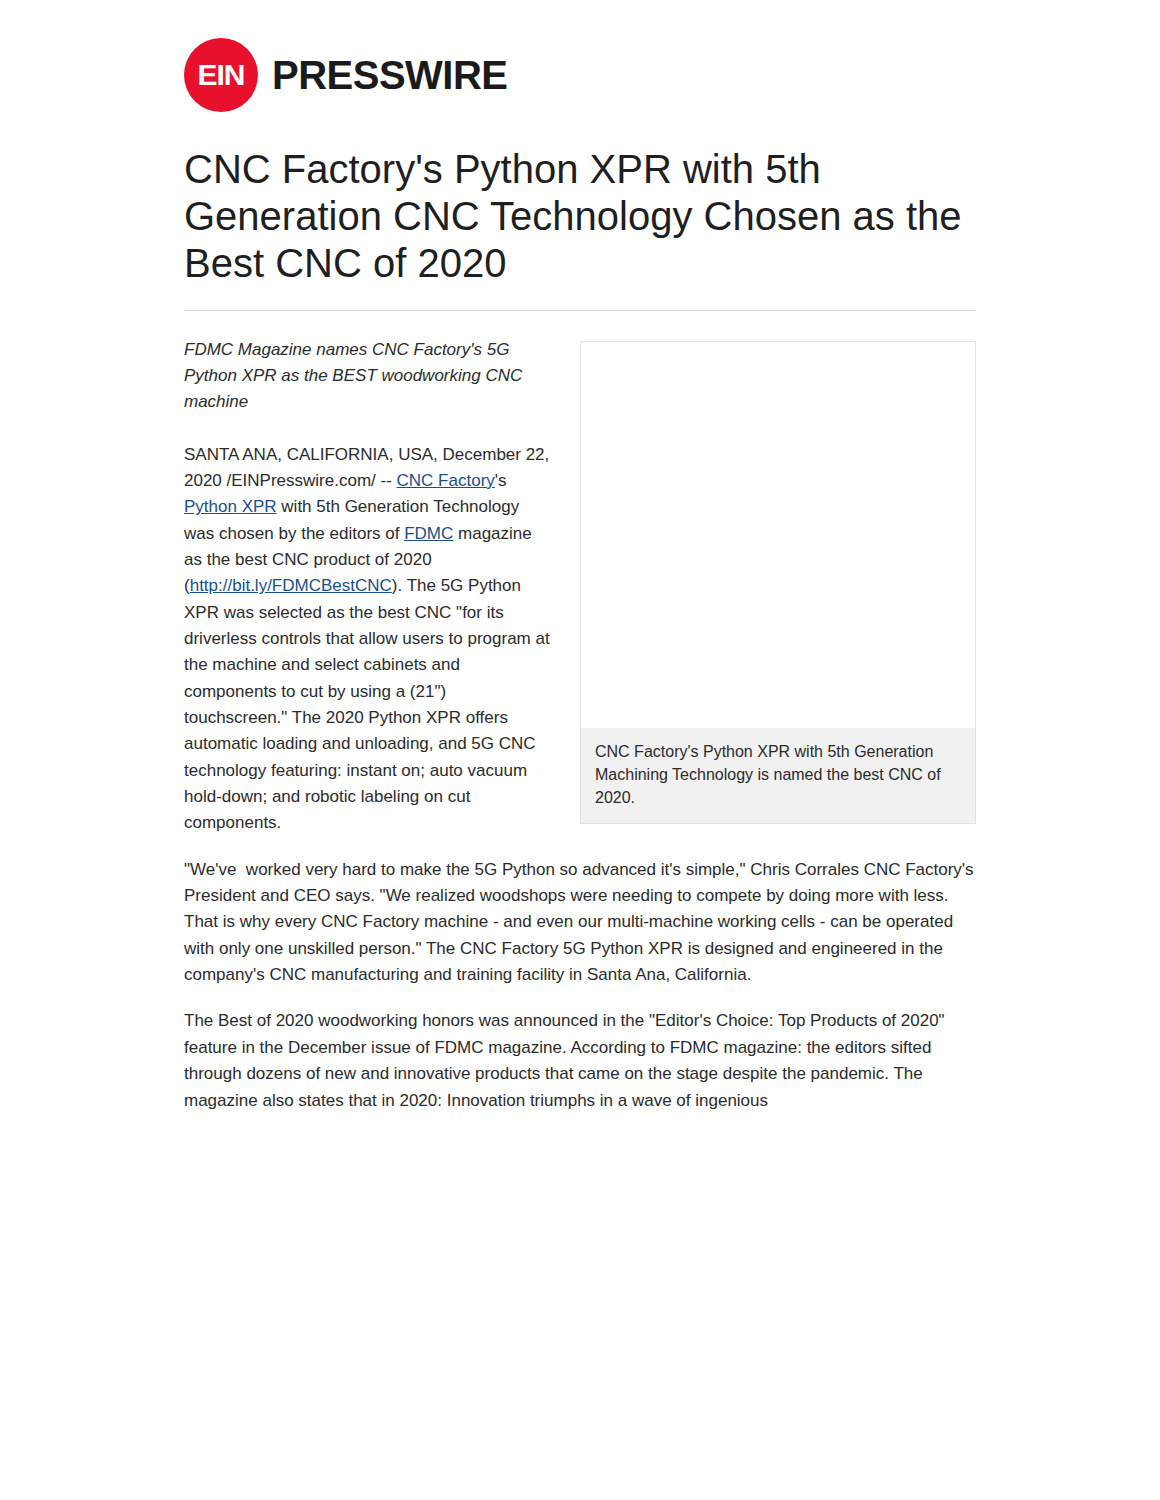EIN
PRESSWIRE
CNC Factory's Python XPR with 5th Generation CNC Technology Chosen as the Best CNC of 2020
CNC Factory's Python XPR with 5th Generation Machining Technology is named the best CNC of 2020.
FDMC Magazine names CNC Factory's 5G Python XPR as the BEST woodworking CNC machine
SANTA ANA, CALIFORNIA, USA, December 22, 2020 /EINPresswire.com/ -- CNC Factory's Python XPR with 5th Generation Technology was chosen by the editors of FDMC magazine as the best CNC product of 2020 (http://bit.ly/FDMCBestCNC). The 5G Python XPR was selected as the best CNC "for its driverless controls that allow users to program at the machine and select cabinets and components to cut by using a (21") touchscreen." The 2020 Python XPR offers automatic loading and unloading, and 5G CNC technology featuring: instant on; auto vacuum hold-down; and robotic labeling on cut components.
"We've worked very hard to make the 5G Python so advanced it's simple," Chris Corrales CNC Factory's President and CEO says. "We realized woodshops were needing to compete by doing more with less. That is why every CNC Factory machine - and even our multi-machine working cells - can be operated with only one unskilled person." The CNC Factory 5G Python XPR is designed and engineered in the company's CNC manufacturing and training facility in Santa Ana, California.
The Best of 2020 woodworking honors was announced in the "Editor's Choice: Top Products of 2020" feature in the December issue of FDMC magazine. According to FDMC magazine: the editors sifted through dozens of new and innovative products that came on the stage despite the pandemic. The magazine also states that in 2020: Innovation triumphs in a wave of ingenious